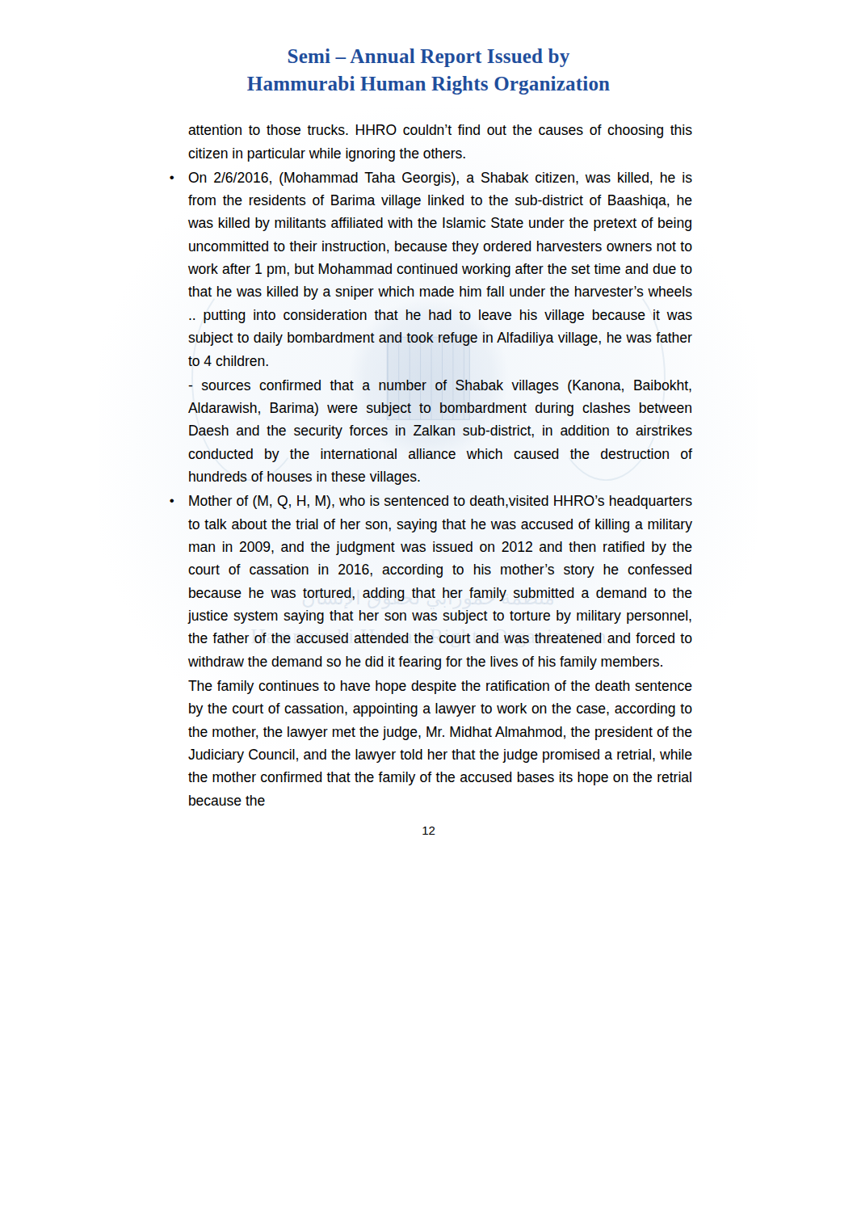منظمة حمورابي لحقوق الإنسان
Hammurabi Human Rights Organization
Semi – Annual Report Issued by Hammurabi Human Rights Organization
attention to those trucks. HHRO couldn’t find out the causes of choosing this citizen in particular while ignoring the others.
On 2/6/2016, (Mohammad Taha Georgis), a Shabak citizen, was killed, he is from the residents of Barima village linked to the sub-district of Baashiqa, he was killed by militants affiliated with the Islamic State under the pretext of being uncommitted to their instruction, because they ordered harvesters owners not to work after 1 pm, but Mohammad continued working after the set time and due to that he was killed by a sniper which made him fall under the harvester’s wheels .. putting into consideration that he had to leave his village because it was subject to daily bombardment and took refuge in Alfadiliya village, he was father to 4 children. - sources confirmed that a number of Shabak villages (Kanona, Baibokht, Aldarawish, Barima) were subject to bombardment during clashes between Daesh and the security forces in Zalkan sub-district, in addition to airstrikes conducted by the international alliance which caused the destruction of hundreds of houses in these villages.
Mother of (M, Q, H, M), who is sentenced to death,visited HHRO’s headquarters to talk about the trial of her son, saying that he was accused of killing a military man in 2009, and the judgment was issued on 2012 and then ratified by the court of cassation in 2016, according to his mother’s story he confessed because he was tortured, adding that her family submitted a demand to the justice system saying that her son was subject to torture by military personnel, the father of the accused attended the court and was threatened and forced to withdraw the demand so he did it fearing for the lives of his family members.
The family continues to have hope despite the ratification of the death sentence by the court of cassation, appointing a lawyer to work on the case, according to the mother, the lawyer met the judge, Mr. Midhat Almahmod, the president of the Judiciary Council, and the lawyer told her that the judge promised a retrial, while the mother confirmed that the family of the accused bases its hope on the retrial because the
12